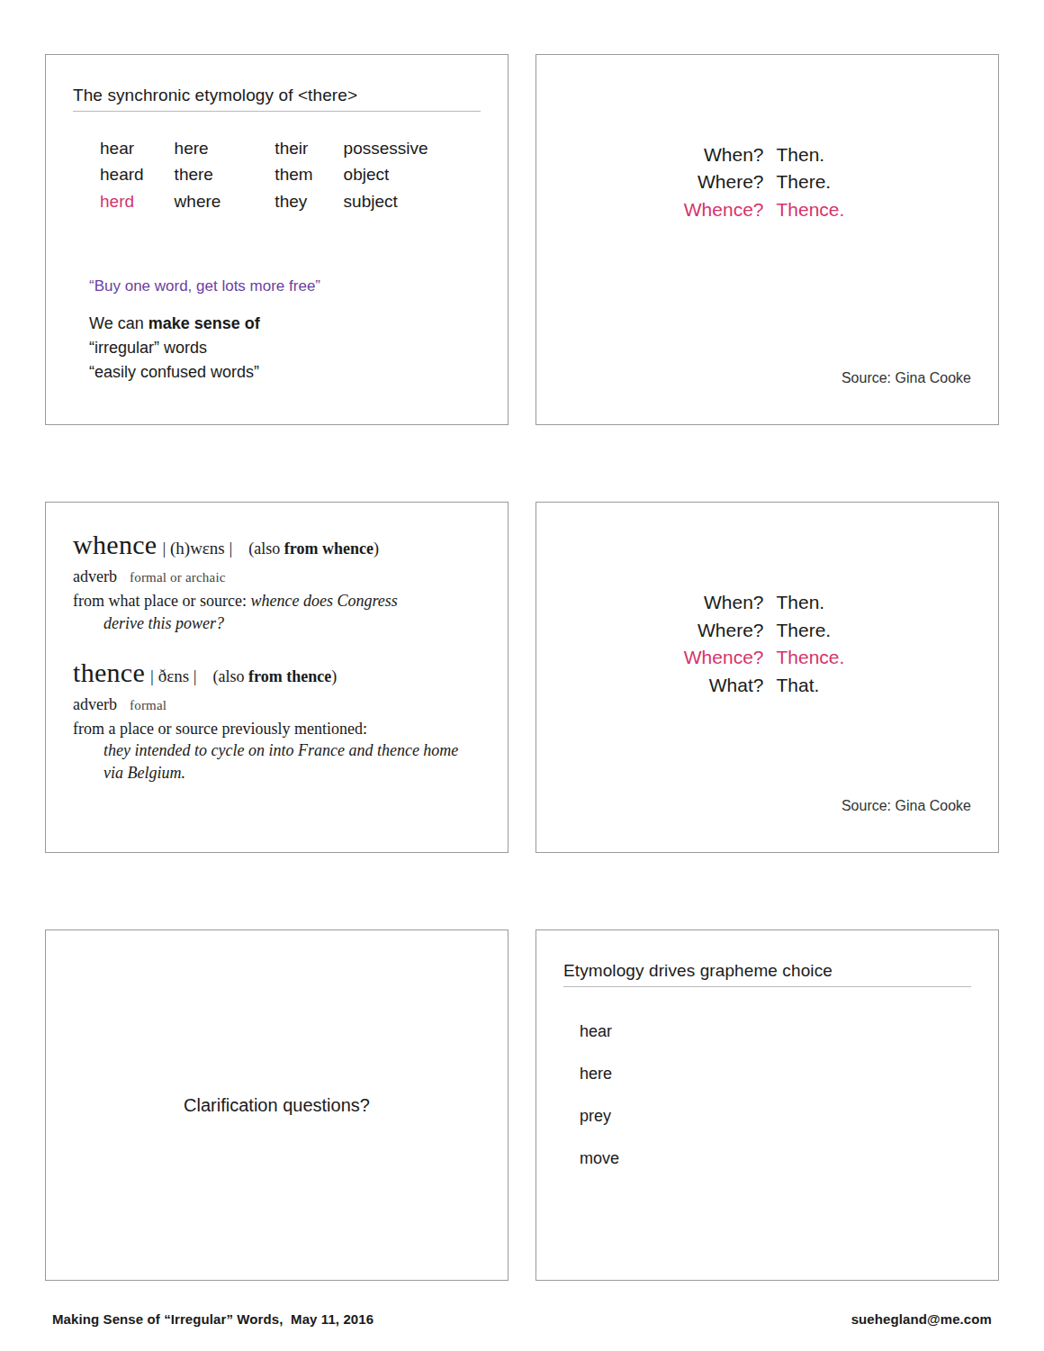The synchronic etymology of <there>
| hear | here | their | possessive |
| heard | there | them | object |
| herd | where | they | subject |
“Buy one word, get lots more free”
We can make sense of
“irregular” words
“easily confused words”
When?Then.
Where?There.
Whence?Thence.
Source: Gina Cooke
whence| (h)wɛns |(also from whence)
adverb formal or archaic
from what place or source: whence does Congress derive this power?
thence| ðɛns |(also from thence)
adverb formal
from a place or source previously mentioned: they intended to cycle on into France and thence home via Belgium.
When?Then.
Where?There.
Whence?Thence.
What?That.
Source: Gina Cooke
Clarification questions?
Etymology drives grapheme choice
hear
here
prey
move
Making Sense of “Irregular” Words, May 11, 2016
suehegland@me.com